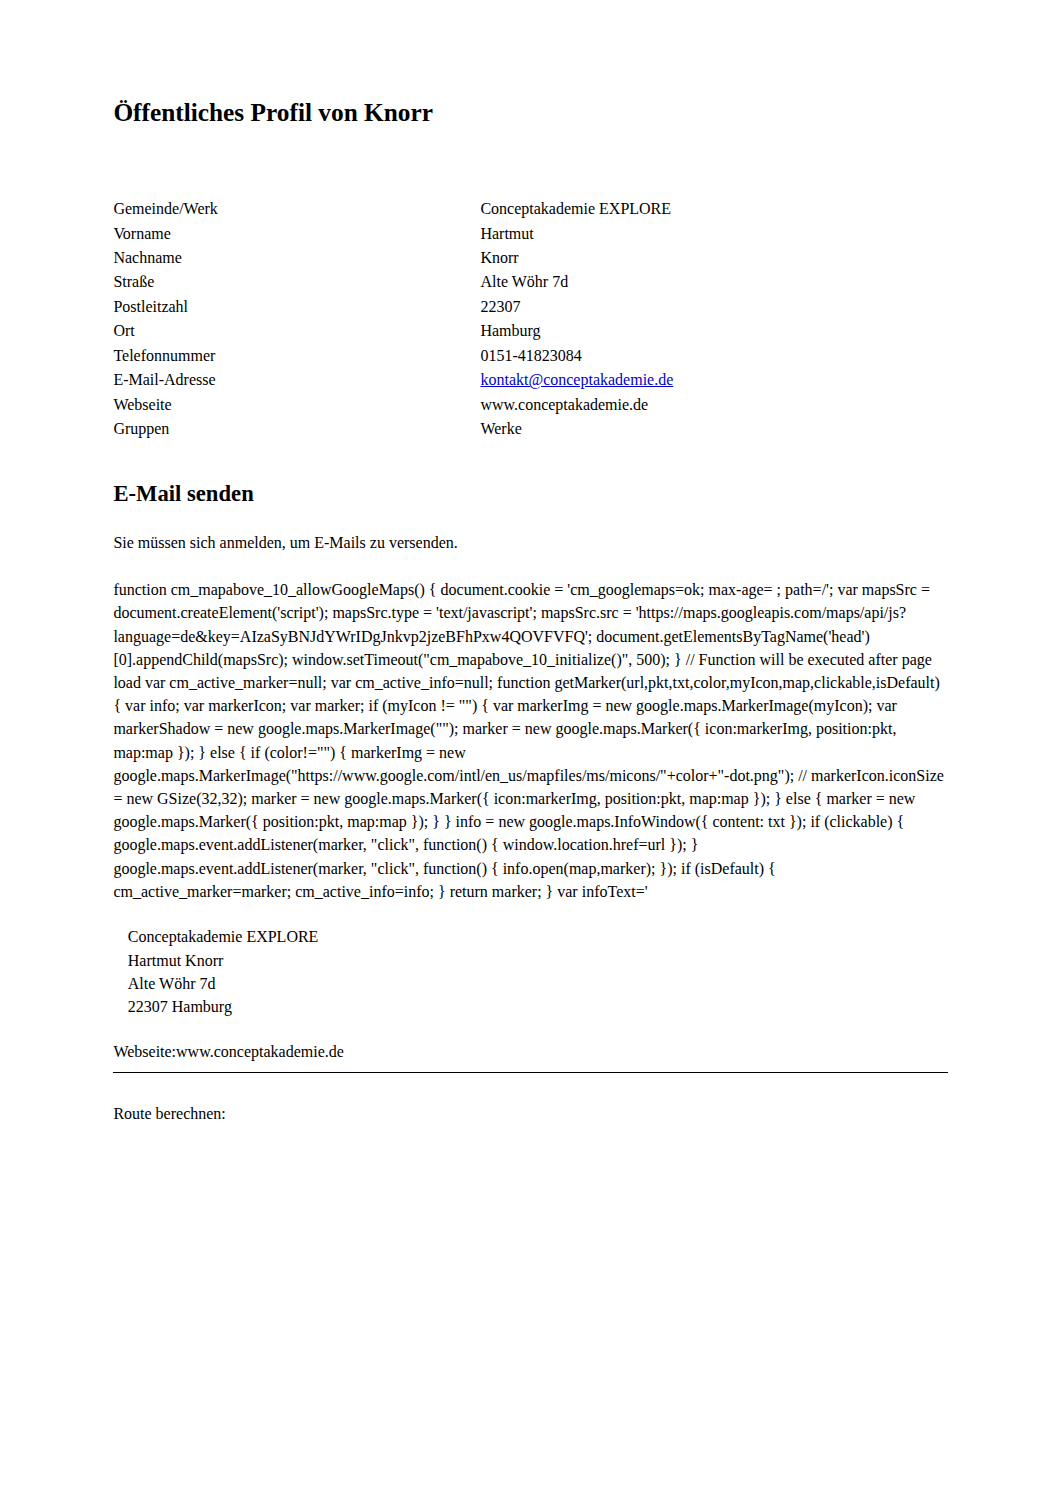Öffentliches Profil von Knorr
| Gemeinde/Werk | Conceptakademie EXPLORE |
| Vorname | Hartmut |
| Nachname | Knorr |
| Straße | Alte Wöhr 7d |
| Postleitzahl | 22307 |
| Ort | Hamburg |
| Telefonnummer | 0151-41823084 |
| E-Mail-Adresse | kontakt@conceptakademie.de |
| Webseite | www.conceptakademie.de |
| Gruppen | Werke |
E-Mail senden
Sie müssen sich anmelden, um E-Mails zu versenden.
function cm_mapabove_10_allowGoogleMaps() { document.cookie = 'cm_googlemaps=ok; max-age= ; path=/'; var mapsSrc = document.createElement('script'); mapsSrc.type = 'text/javascript'; mapsSrc.src = 'https://maps.googleapis.com/maps/api/js?language=de&key=AIzaSyBNJdYWrIDgJnkvp2jzeBFhPxw4QOVFVFQ'; document.getElementsByTagName('head')[0].appendChild(mapsSrc); window.setTimeout("cm_mapabove_10_initialize()", 500); } // Function will be executed after page load var cm_active_marker=null; var cm_active_info=null; function getMarker(url,pkt,txt,color,myIcon,map,clickable,isDefault) { var info; var markerIcon; var marker; if (myIcon != "") { var markerImg = new google.maps.MarkerImage(myIcon); var markerShadow = new google.maps.MarkerImage(""); marker = new google.maps.Marker({ icon:markerImg, position:pkt, map:map }); } else { if (color!="") { markerImg = new google.maps.MarkerImage("https://www.google.com/intl/en_us/mapfiles/ms/micons/"+color+"-dot.png"); // markerIcon.iconSize = new GSize(32,32); marker = new google.maps.Marker({ icon:markerImg, position:pkt, map:map }); } else { marker = new google.maps.Marker({ position:pkt, map:map }); } } info = new google.maps.InfoWindow({ content: txt }); if (clickable) { google.maps.event.addListener(marker, "click", function() { window.location.href=url }); } google.maps.event.addListener(marker, "click", function() { info.open(map,marker); }); if (isDefault) { cm_active_marker=marker; cm_active_info=info; } return marker; } var infoText='
Conceptakademie EXPLORE
Hartmut Knorr
Alte Wöhr 7d
22307 Hamburg
Webseite:www.conceptakademie.de
Route berechnen: